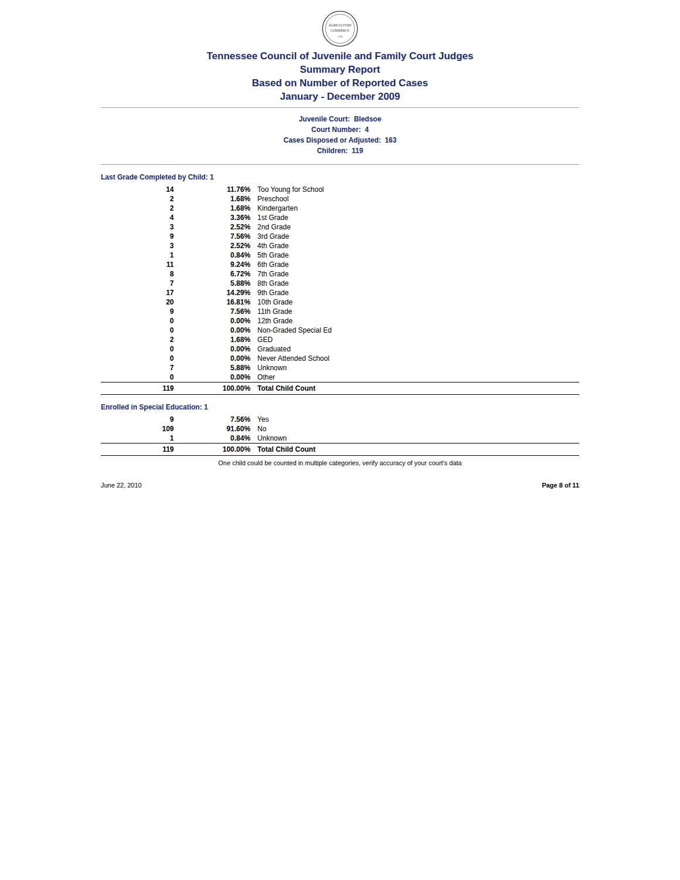Tennessee Council of Juvenile and Family Court Judges
Summary Report
Based on Number of Reported Cases
January - December 2009
Juvenile Court: Bledsoe
Court Number: 4
Cases Disposed or Adjusted: 163
Children: 119
Last Grade Completed by Child: 1
| 14 | 11.76% | Too Young for School |
| 2 | 1.68% | Preschool |
| 2 | 1.68% | Kindergarten |
| 4 | 3.36% | 1st Grade |
| 3 | 2.52% | 2nd Grade |
| 9 | 7.56% | 3rd Grade |
| 3 | 2.52% | 4th Grade |
| 1 | 0.84% | 5th Grade |
| 11 | 9.24% | 6th Grade |
| 8 | 6.72% | 7th Grade |
| 7 | 5.88% | 8th Grade |
| 17 | 14.29% | 9th Grade |
| 20 | 16.81% | 10th Grade |
| 9 | 7.56% | 11th Grade |
| 0 | 0.00% | 12th Grade |
| 0 | 0.00% | Non-Graded Special Ed |
| 2 | 1.68% | GED |
| 0 | 0.00% | Graduated |
| 0 | 0.00% | Never Attended School |
| 7 | 5.88% | Unknown |
| 0 | 0.00% | Other |
| 119 | 100.00% | Total Child Count |
Enrolled in Special Education: 1
| 9 | 7.56% | Yes |
| 109 | 91.60% | No |
| 1 | 0.84% | Unknown |
| 119 | 100.00% | Total Child Count |
One child could be counted in multiple categories, verify accuracy of your court's data
June 22, 2010
Page 8 of 11